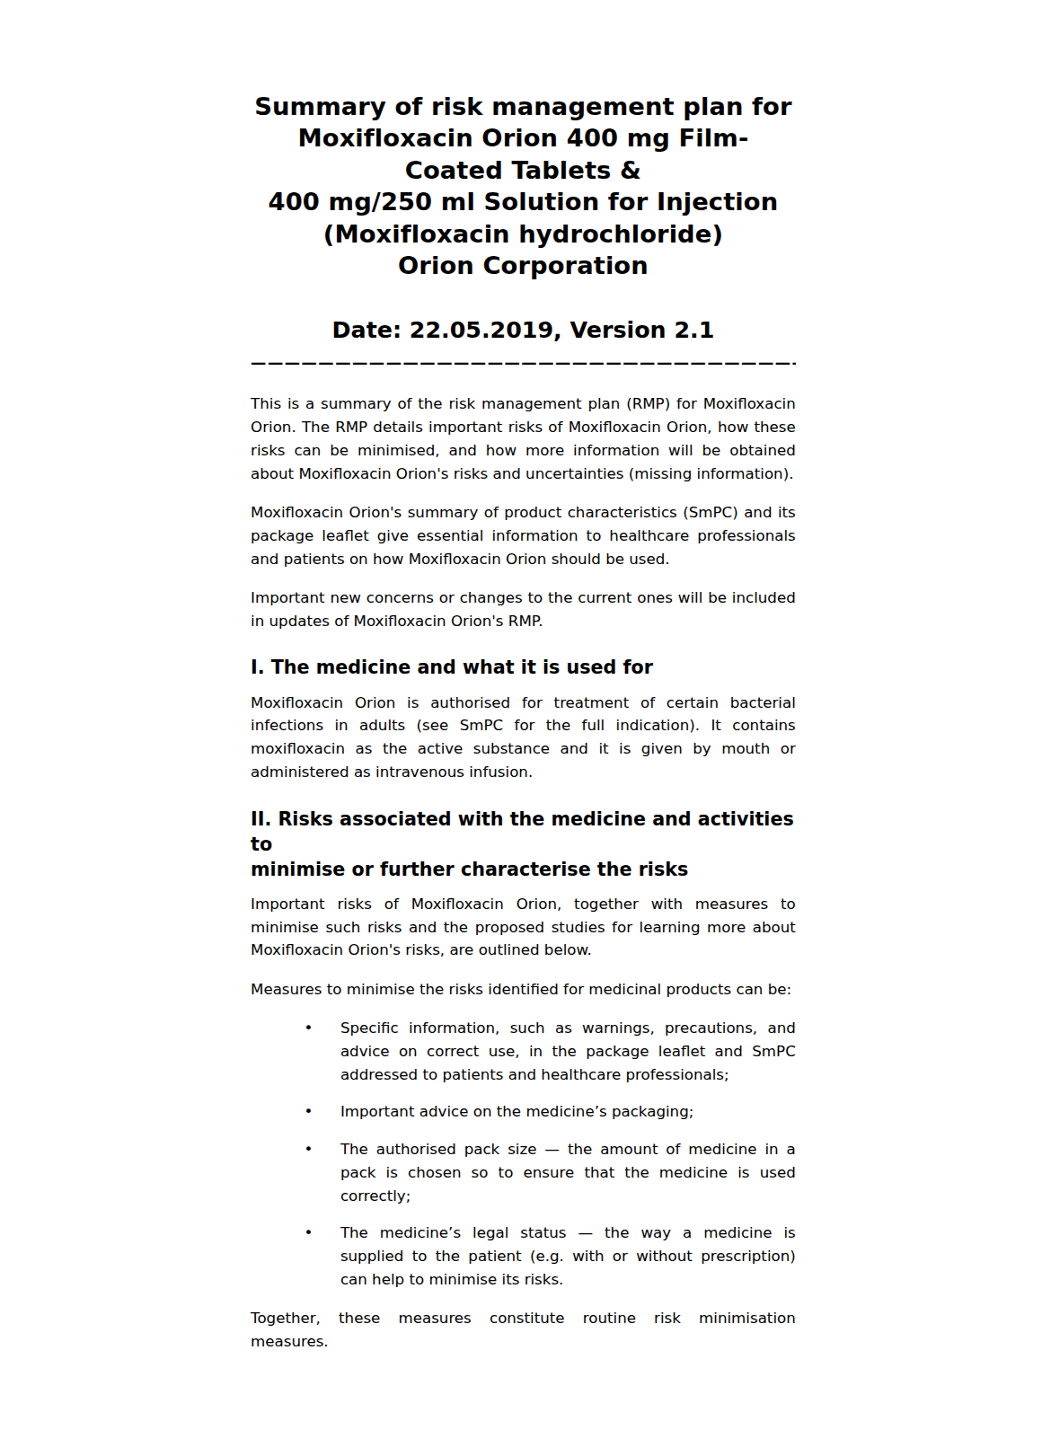Summary of risk management plan for
Moxifloxacin Orion 400 mg Film-Coated Tablets &
400 mg/250 ml Solution for Injection
(Moxifloxacin hydrochloride)
Orion Corporation
Date: 22.05.2019, Version 2.1
————————————————————————————————————————
This is a summary of the risk management plan (RMP) for Moxifloxacin Orion. The RMP details important risks of Moxifloxacin Orion, how these risks can be minimised, and how more information will be obtained about Moxifloxacin Orion's risks and uncertainties (missing information).
Moxifloxacin Orion's summary of product characteristics (SmPC) and its package leaflet give essential information to healthcare professionals and patients on how Moxifloxacin Orion should be used.
Important new concerns or changes to the current ones will be included in updates of Moxifloxacin Orion's RMP.
I. The medicine and what it is used for
Moxifloxacin Orion is authorised for treatment of certain bacterial infections in adults (see SmPC for the full indication). It contains moxifloxacin as the active substance and it is given by mouth or administered as intravenous infusion.
II. Risks associated with the medicine and activities to
minimise or further characterise the risks
Important risks of Moxifloxacin Orion, together with measures to minimise such risks and the proposed studies for learning more about Moxifloxacin Orion's risks, are outlined below.
Measures to minimise the risks identified for medicinal products can be:
Specific information, such as warnings, precautions, and advice on correct use, in the package leaflet and SmPC addressed to patients and healthcare professionals;
Important advice on the medicine’s packaging;
The authorised pack size — the amount of medicine in a pack is chosen so to ensure that the medicine is used correctly;
The medicine’s legal status — the way a medicine is supplied to the patient (e.g. with or without prescription) can help to minimise its risks.
Together, these measures constitute routine risk minimisation measures.